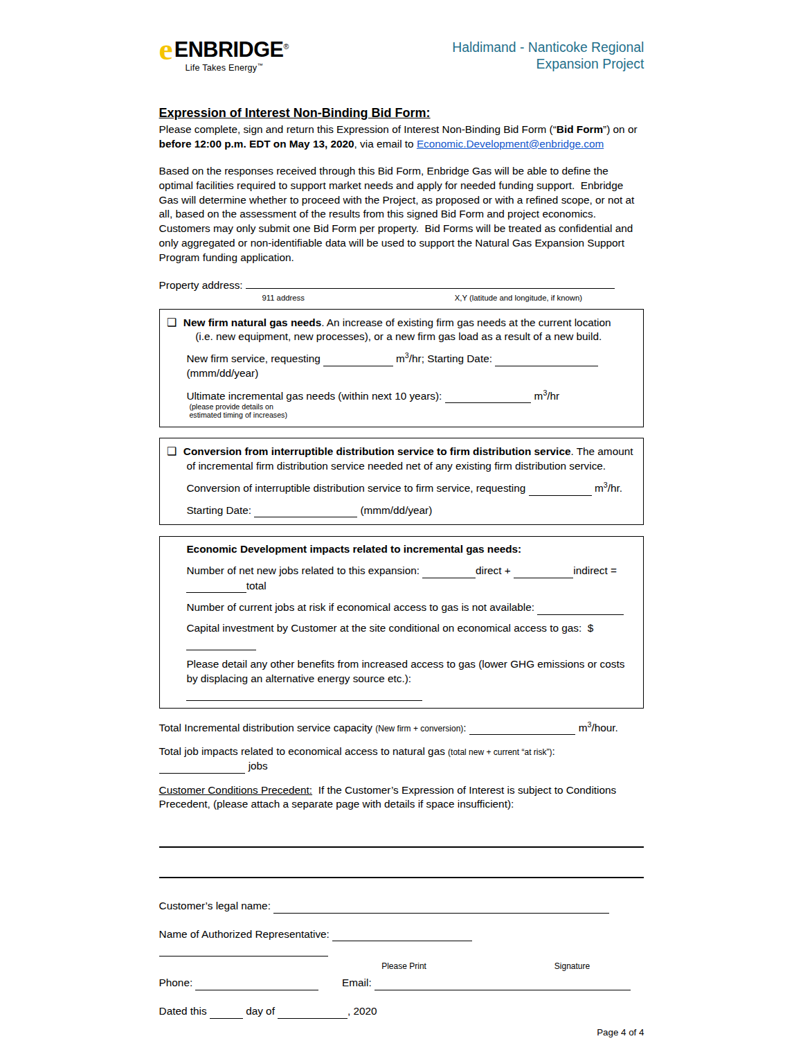e ENBRIDGE®
Life Takes Energy™
Haldimand - Nanticoke Regional
Expansion Project
Expression of Interest Non-Binding Bid Form:
Please complete, sign and return this Expression of Interest Non-Binding Bid Form (“Bid Form”) on or before 12:00 p.m. EDT on May 13, 2020, via email to Economic.Development@enbridge.com
Based on the responses received through this Bid Form, Enbridge Gas will be able to define the optimal facilities required to support market needs and apply for needed funding support. Enbridge Gas will determine whether to proceed with the Project, as proposed or with a refined scope, or not at all, based on the assessment of the results from this signed Bid Form and project economics. Customers may only submit one Bid Form per property. Bid Forms will be treated as confidential and only aggregated or non-identifiable data will be used to support the Natural Gas Expansion Support Program funding application.
Property address:
911 address X,Y (latitude and longitude, if known)
❑ New firm natural gas needs. An increase of existing firm gas needs at the current location (i.e. new equipment, new processes), or a new firm gas load as a result of a new build.
New firm service, requesting m3/hr; Starting Date: (mmm/dd/year)
Ultimate incremental gas needs (within next 10 years): m3/hr (please provide details on
estimated timing of increases)
❑ Conversion from interruptible distribution service to firm distribution service. The amount of incremental firm distribution service needed net of any existing firm distribution service.
Conversion of interruptible distribution service to firm service, requesting m3/hr.
Starting Date: (mmm/dd/year)
Economic Development impacts related to incremental gas needs:
Number of net new jobs related to this expansion: direct + indirect = total
Number of current jobs at risk if economical access to gas is not available:
Capital investment by Customer at the site conditional on economical access to gas: $
Please detail any other benefits from increased access to gas (lower GHG emissions or costs by displacing an alternative energy source etc.):
Total Incremental distribution service capacity (New firm + conversion): m3/hour.
Total job impacts related to economical access to natural gas (total new + current “at risk”): jobs
Customer Conditions Precedent: If the Customer’s Expression of Interest is subject to Conditions Precedent, (please attach a separate page with details if space insufficient):
Customer’s legal name:
Name of Authorized Representative:
Please Print Signature
Phone: Email:
Dated this day of , 2020
Page 4 of 4